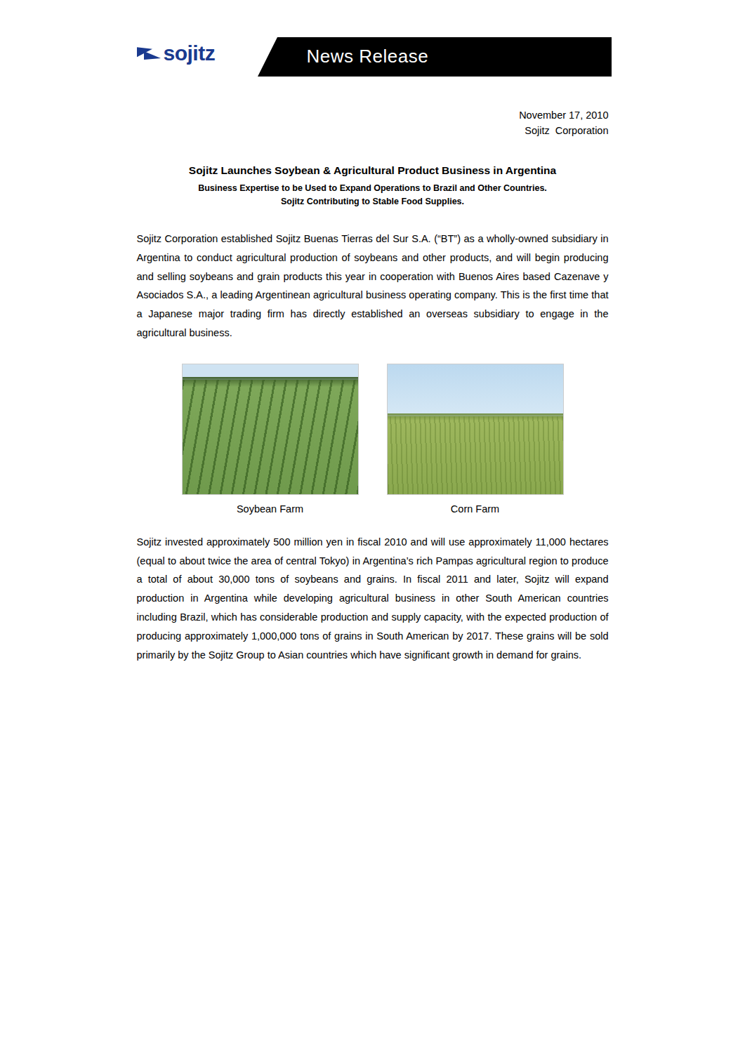sojitz
News Release
November 17, 2010
Sojitz Corporation
Sojitz Launches Soybean & Agricultural Product Business in Argentina
Business Expertise to be Used to Expand Operations to Brazil and Other Countries.
Sojitz Contributing to Stable Food Supplies.
Sojitz Corporation established Sojitz Buenas Tierras del Sur S.A. (“BT”) as a wholly-owned subsidiary in Argentina to conduct agricultural production of soybeans and other products, and will begin producing and selling soybeans and grain products this year in cooperation with Buenos Aires based Cazenave y Asociados S.A., a leading Argentinean agricultural business operating company. This is the first time that a Japanese major trading firm has directly established an overseas subsidiary to engage in the agricultural business.
Soybean Farm
Corn Farm
Sojitz invested approximately 500 million yen in fiscal 2010 and will use approximately 11,000 hectares (equal to about twice the area of central Tokyo) in Argentina’s rich Pampas agricultural region to produce a total of about 30,000 tons of soybeans and grains. In fiscal 2011 and later, Sojitz will expand production in Argentina while developing agricultural business in other South American countries including Brazil, which has considerable production and supply capacity, with the expected production of producing approximately 1,000,000 tons of grains in South American by 2017. These grains will be sold primarily by the Sojitz Group to Asian countries which have significant growth in demand for grains.